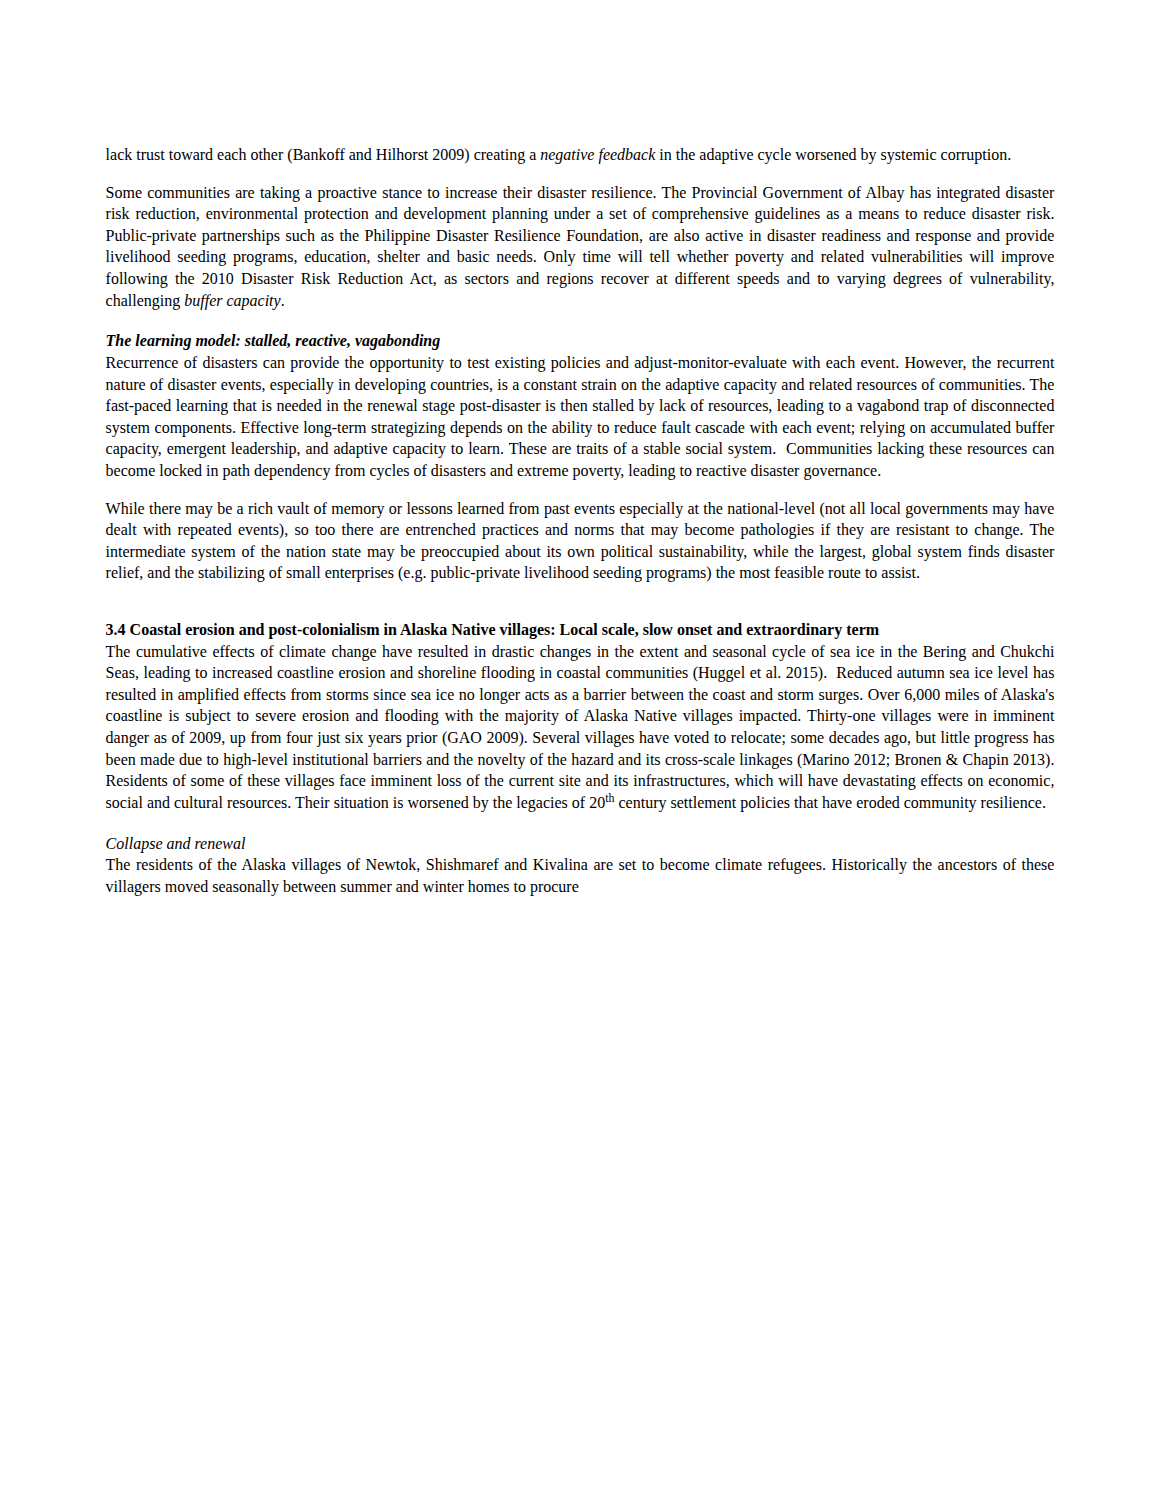lack trust toward each other (Bankoff and Hilhorst 2009) creating a negative feedback in the adaptive cycle worsened by systemic corruption.
Some communities are taking a proactive stance to increase their disaster resilience. The Provincial Government of Albay has integrated disaster risk reduction, environmental protection and development planning under a set of comprehensive guidelines as a means to reduce disaster risk. Public-private partnerships such as the Philippine Disaster Resilience Foundation, are also active in disaster readiness and response and provide livelihood seeding programs, education, shelter and basic needs. Only time will tell whether poverty and related vulnerabilities will improve following the 2010 Disaster Risk Reduction Act, as sectors and regions recover at different speeds and to varying degrees of vulnerability, challenging buffer capacity.
The learning model: stalled, reactive, vagabonding
Recurrence of disasters can provide the opportunity to test existing policies and adjust-monitor-evaluate with each event. However, the recurrent nature of disaster events, especially in developing countries, is a constant strain on the adaptive capacity and related resources of communities. The fast-paced learning that is needed in the renewal stage post-disaster is then stalled by lack of resources, leading to a vagabond trap of disconnected system components. Effective long-term strategizing depends on the ability to reduce fault cascade with each event; relying on accumulated buffer capacity, emergent leadership, and adaptive capacity to learn. These are traits of a stable social system. Communities lacking these resources can become locked in path dependency from cycles of disasters and extreme poverty, leading to reactive disaster governance.
While there may be a rich vault of memory or lessons learned from past events especially at the national-level (not all local governments may have dealt with repeated events), so too there are entrenched practices and norms that may become pathologies if they are resistant to change. The intermediate system of the nation state may be preoccupied about its own political sustainability, while the largest, global system finds disaster relief, and the stabilizing of small enterprises (e.g. public-private livelihood seeding programs) the most feasible route to assist.
3.4 Coastal erosion and post-colonialism in Alaska Native villages: Local scale, slow onset and extraordinary term
The cumulative effects of climate change have resulted in drastic changes in the extent and seasonal cycle of sea ice in the Bering and Chukchi Seas, leading to increased coastline erosion and shoreline flooding in coastal communities (Huggel et al. 2015). Reduced autumn sea ice level has resulted in amplified effects from storms since sea ice no longer acts as a barrier between the coast and storm surges. Over 6,000 miles of Alaska's coastline is subject to severe erosion and flooding with the majority of Alaska Native villages impacted. Thirty-one villages were in imminent danger as of 2009, up from four just six years prior (GAO 2009). Several villages have voted to relocate; some decades ago, but little progress has been made due to high-level institutional barriers and the novelty of the hazard and its cross-scale linkages (Marino 2012; Bronen & Chapin 2013). Residents of some of these villages face imminent loss of the current site and its infrastructures, which will have devastating effects on economic, social and cultural resources. Their situation is worsened by the legacies of 20th century settlement policies that have eroded community resilience.
Collapse and renewal
The residents of the Alaska villages of Newtok, Shishmaref and Kivalina are set to become climate refugees. Historically the ancestors of these villagers moved seasonally between summer and winter homes to procure